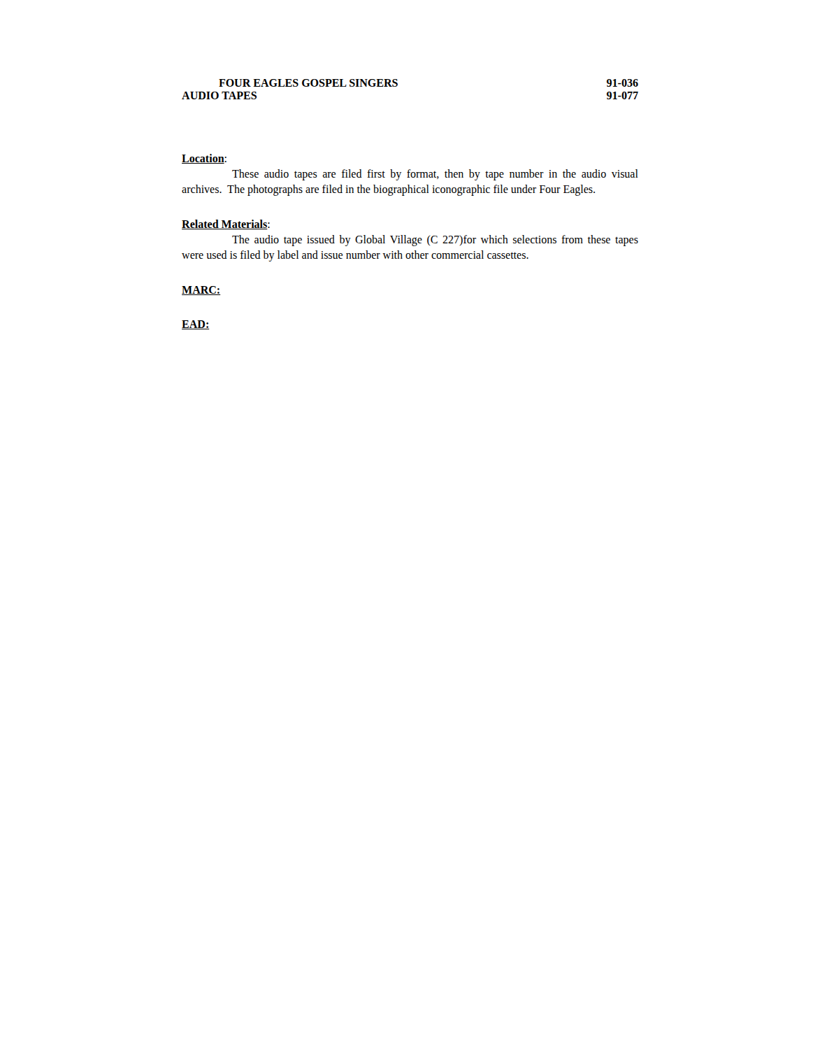| FOUR EAGLES GOSPEL SINGERS | 91-036 |
| AUDIO TAPES | 91-077 |
Location:
These audio tapes are filed first by format, then by tape number in the audio visual archives. The photographs are filed in the biographical iconographic file under Four Eagles.
Related Materials:
The audio tape issued by Global Village (C 227)for which selections from these tapes were used is filed by label and issue number with other commercial cassettes.
MARC:
EAD: